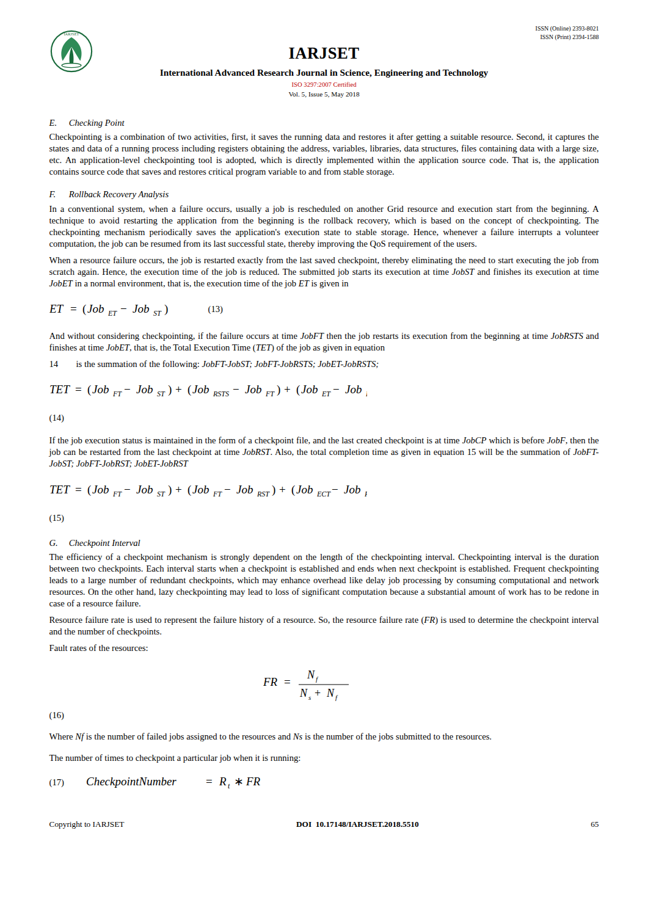IARJSET
ISSN (Online) 2393-8021
ISSN (Print) 2394-1588
IARJSET
International Advanced Research Journal in Science, Engineering and Technology
ISO 3297:2007 Certified
Vol. 5, Issue 5, May 2018
E. Checking Point
Checkpointing is a combination of two activities, first, it saves the running data and restores it after getting a suitable resource. Second, it captures the states and data of a running process including registers obtaining the address, variables, libraries, data structures, files containing data with a large size, etc. An application-level checkpointing tool is adopted, which is directly implemented within the application source code. That is, the application contains source code that saves and restores critical program variable to and from stable storage.
F. Rollback Recovery Analysis
In a conventional system, when a failure occurs, usually a job is rescheduled on another Grid resource and execution start from the beginning. A technique to avoid restarting the application from the beginning is the rollback recovery, which is based on the concept of checkpointing. The checkpointing mechanism periodically saves the application's execution state to stable storage. Hence, whenever a failure interrupts a volunteer computation, the job can be resumed from its last successful state, thereby improving the QoS requirement of the users.
When a resource failure occurs, the job is restarted exactly from the last saved checkpoint, thereby eliminating the need to start executing the job from scratch again. Hence, the execution time of the job is reduced. The submitted job starts its execution at time JobST and finishes its execution at time JobET in a normal environment, that is, the execution time of the job ET is given in
ET = ( Job ET − Job ST ) (13)
And without considering checkpointing, if the failure occurs at time JobFT then the job restarts its execution from the beginning at time JobRSTS and finishes at time JobET, that is, the Total Execution Time (TET) of the job as given in equation
14 is the summation of the following: JobFT-JobST; JobFT-JobRSTS; JobET-JobRSTS;
TET = ( Job FT − Job ST ) + ( Job RSTS − Job FT ) + ( Job ET − Job RSTS
(14)
If the job execution status is maintained in the form of a checkpoint file, and the last created checkpoint is at time JobCP which is before JobF, then the job can be restarted from the last checkpoint at time JobRST. Also, the total completion time as given in equation 15 will be the summation of JobFT-JobST; JobFT-JobRST; JobET-JobRST
TET = ( Job FT − Job ST ) + ( Job FT − Job RST ) + ( Job ECT − Job RST
(15)
G. Checkpoint Interval
The efficiency of a checkpoint mechanism is strongly dependent on the length of the checkpointing interval. Checkpointing interval is the duration between two checkpoints. Each interval starts when a checkpoint is established and ends when next checkpoint is established. Frequent checkpointing leads to a large number of redundant checkpoints, which may enhance overhead like delay job processing by consuming computational and network resources. On the other hand, lazy checkpointing may lead to loss of significant computation because a substantial amount of work has to be redone in case of a resource failure.
Resource failure rate is used to represent the failure history of a resource. So, the resource failure rate (FR) is used to determine the checkpoint interval and the number of checkpoints.
Fault rates of the resources:
FR = N f N s + N f
(16)
Where Nf is the number of failed jobs assigned to the resources and Ns is the number of the jobs submitted to the resources.
The number of times to checkpoint a particular job when it is running:
(17)
CheckpointNumber = R t ∗ FR
Copyright to IARJSET
DOI 10.17148/IARJSET.2018.5510
65